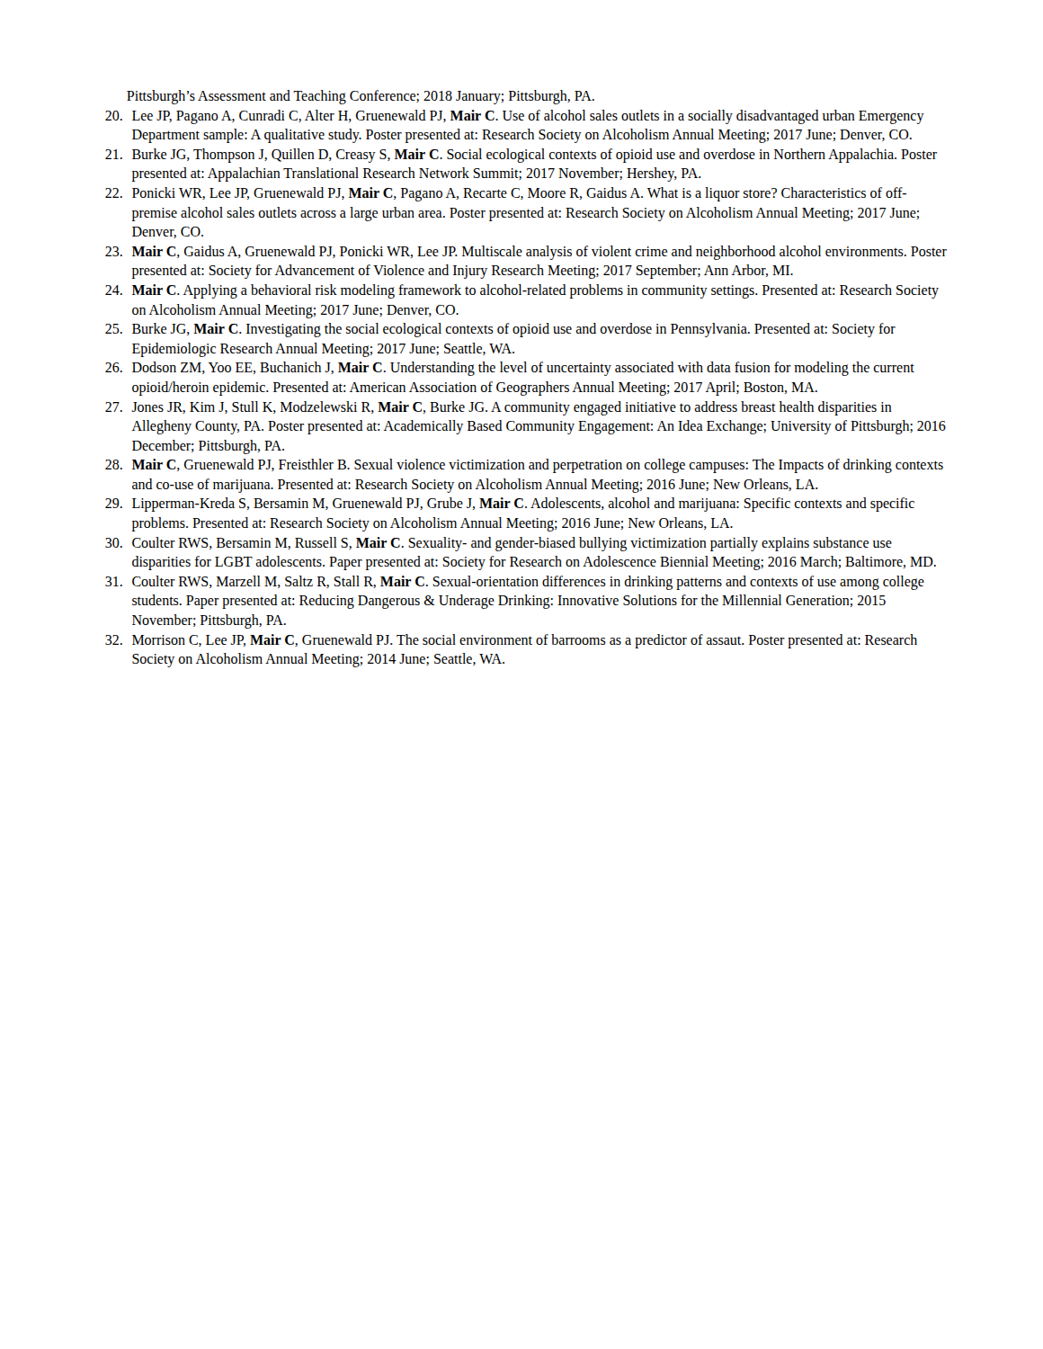Pittsburgh’s Assessment and Teaching Conference; 2018 January; Pittsburgh, PA.
Lee JP, Pagano A, Cunradi C, Alter H, Gruenewald PJ, Mair C. Use of alcohol sales outlets in a socially disadvantaged urban Emergency Department sample: A qualitative study. Poster presented at: Research Society on Alcoholism Annual Meeting; 2017 June; Denver, CO.
Burke JG, Thompson J, Quillen D, Creasy S, Mair C. Social ecological contexts of opioid use and overdose in Northern Appalachia. Poster presented at: Appalachian Translational Research Network Summit; 2017 November; Hershey, PA.
Ponicki WR, Lee JP, Gruenewald PJ, Mair C, Pagano A, Recarte C, Moore R, Gaidus A. What is a liquor store? Characteristics of off-premise alcohol sales outlets across a large urban area. Poster presented at: Research Society on Alcoholism Annual Meeting; 2017 June; Denver, CO.
Mair C, Gaidus A, Gruenewald PJ, Ponicki WR, Lee JP. Multiscale analysis of violent crime and neighborhood alcohol environments. Poster presented at: Society for Advancement of Violence and Injury Research Meeting; 2017 September; Ann Arbor, MI.
Mair C. Applying a behavioral risk modeling framework to alcohol-related problems in community settings. Presented at: Research Society on Alcoholism Annual Meeting; 2017 June; Denver, CO.
Burke JG, Mair C. Investigating the social ecological contexts of opioid use and overdose in Pennsylvania. Presented at: Society for Epidemiologic Research Annual Meeting; 2017 June; Seattle, WA.
Dodson ZM, Yoo EE, Buchanich J, Mair C. Understanding the level of uncertainty associated with data fusion for modeling the current opioid/heroin epidemic. Presented at: American Association of Geographers Annual Meeting; 2017 April; Boston, MA.
Jones JR, Kim J, Stull K, Modzelewski R, Mair C, Burke JG. A community engaged initiative to address breast health disparities in Allegheny County, PA. Poster presented at: Academically Based Community Engagement: An Idea Exchange; University of Pittsburgh; 2016 December; Pittsburgh, PA.
Mair C, Gruenewald PJ, Freisthler B. Sexual violence victimization and perpetration on college campuses: The Impacts of drinking contexts and co-use of marijuana. Presented at: Research Society on Alcoholism Annual Meeting; 2016 June; New Orleans, LA.
Lipperman-Kreda S, Bersamin M, Gruenewald PJ, Grube J, Mair C. Adolescents, alcohol and marijuana: Specific contexts and specific problems. Presented at: Research Society on Alcoholism Annual Meeting; 2016 June; New Orleans, LA.
Coulter RWS, Bersamin M, Russell S, Mair C. Sexuality- and gender-biased bullying victimization partially explains substance use disparities for LGBT adolescents. Paper presented at: Society for Research on Adolescence Biennial Meeting; 2016 March; Baltimore, MD.
Coulter RWS, Marzell M, Saltz R, Stall R, Mair C. Sexual-orientation differences in drinking patterns and contexts of use among college students. Paper presented at: Reducing Dangerous & Underage Drinking: Innovative Solutions for the Millennial Generation; 2015 November; Pittsburgh, PA.
Morrison C, Lee JP, Mair C, Gruenewald PJ. The social environment of barrooms as a predictor of assaut. Poster presented at: Research Society on Alcoholism Annual Meeting; 2014 June; Seattle, WA.